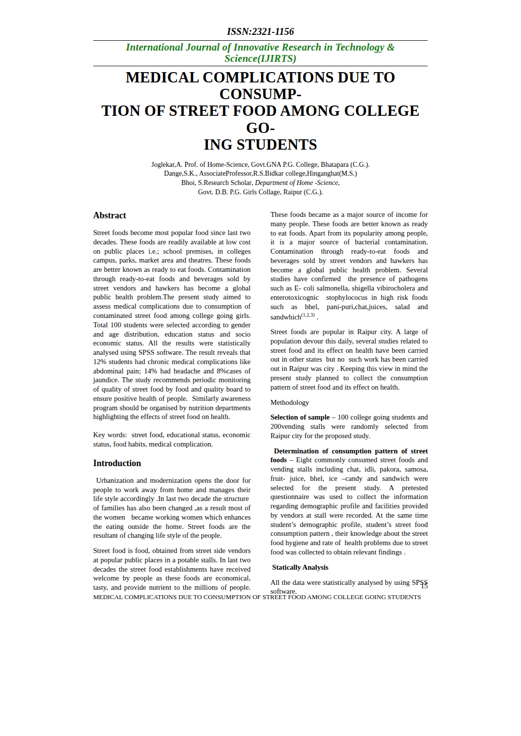ISSN:2321-1156
International Journal of Innovative Research in Technology & Science(IJIRTS)
MEDICAL COMPLICATIONS DUE TO CONSUMP-
TION OF STREET FOOD AMONG COLLEGE GO-
ING STUDENTS
Joglekar,A. Prof. of Home-Science, Govt.GNA P.G. College, Bhatapara (C.G.).
Dange,S.K., AssociateProfessor,R.S.Bidkar college,Hinganghat(M.S.)
Bhoi, S.Research Scholar, Department of Home -Science,
Govt. D.B. P.G. Girls Collage, Raipur (C.G.).
Abstract
Street foods become most popular food since last two decades. These foods are readily available at low cost on public places i.e.; school premises, in colleges campus, parks, market area and theatres. These foods are better known as ready to eat foods. Contamination through ready-to-eat foods and beverages sold by street vendors and hawkers has become a global public health problem.The present study aimed to assess medical complications due to consumption of contaminated street food among college going girls. Total 100 students were selected according to gender and age distribution, education status and socio economic status. All the results were statistically analysed using SPSS software. The result reveals that 12% students had chronic medical complications like abdominal pain; 14% had headache and 8%cases of jaundice. The study recommends periodic monitoring of quality of street food by food and quality board to ensure positive health of people. Similarly awareness program should be organised by nutrition departments highlighting the effects of street food on health.
Key words: street food, educational status, economic status, food habits, medical complication.
Introduction
Urbanization and modernization opens the door for people to work away from home and manages their life style accordingly .In last two decade the structure of families has also been changed ,as a result most of the women became working women which enhances the eating outside the home. Street foods are the resultant of changing life style of the people.
Street food is food, obtained from street side vendors at popular public places in a potable stalls. In last two decades the street food establishments have received welcome by people as these foods are economical, tasty, and provide nutrient to the millions of people. These foods became as a major source of income for many people. These foods are better known as ready to eat foods. Apart from its popularity among people, it is a major source of bacterial contamination. Contamination through ready-to-eat foods and beverages sold by street vendors and hawkers has become a global public health problem. Several studies have confirmed the presence of pathogens such as E- coli salmonella, shigella vibirocholera and enterotoxicognic stophylococus in high risk foods such as bhel, pani-puri,chat,juices, salad and sandwhich(1,2,3) .
Street foods are popular in Raipur city. A large of population devour this daily, several studies related to street food and its effect on health have been carried out in other states but no such work has been carried out in Raipur was city . Keeping this view in mind the present study planned to collect the consumption pattern of street food and its effect on health.
Methodology
Selection of sample – 100 college going students and 200vending stalls were randomly selected from Raipur city for the proposed study.
Determination of consumption pattern of street foods – Eight commonly consumed street foods and vending stalls including chat, idli, pakora, samosa, fruit- juice, bhel, ice –candy and sandwich were selected for the present study. A pretested questionnaire was used to collect the information regarding demographic profile and facilities provided by vendors at stall were recorded. At the same time student’s demographic profile, student’s street food consumption pattern , their knowledge about the street food hygiene and rate of health problems due to street food was collected to obtain relevant findings .
Statically Analysis
All the data were statistically analysed by using SPSS software.
15
MEDICAL COMPLICATIONS DUE TO CONSUMPTION OF STREET FOOD AMONG COLLEGE GOING STUDENTS